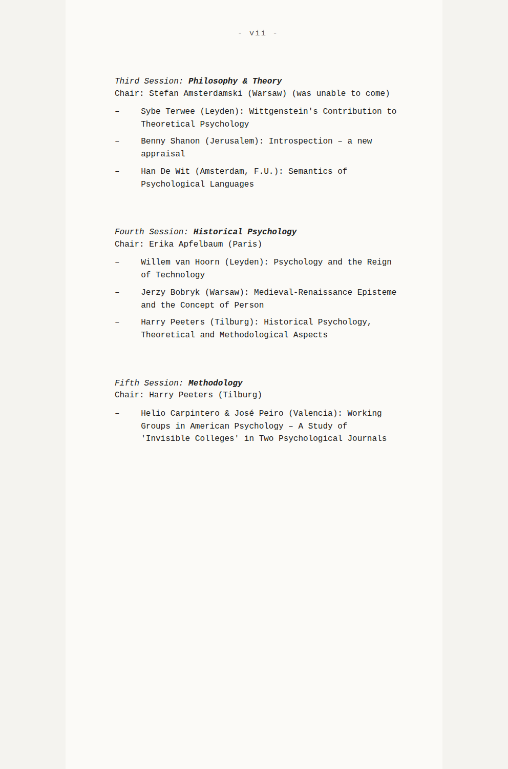- vii -
Third Session: Philosophy & Theory
Chair: Stefan Amsterdamski (Warsaw) (was unable to come)
Sybe Terwee (Leyden): Wittgenstein's Contribution to Theoretical Psychology
Benny Shanon (Jerusalem): Introspection – a new appraisal
Han De Wit (Amsterdam, F.U.): Semantics of Psychological Languages
Fourth Session: Historical Psychology
Chair: Erika Apfelbaum (Paris)
Willem van Hoorn (Leyden): Psychology and the Reign of Technology
Jerzy Bobryk (Warsaw): Medieval-Renaissance Episteme and the Concept of Person
Harry Peeters (Tilburg): Historical Psychology, Theoretical and Methodological Aspects
Fifth Session: Methodology
Chair: Harry Peeters (Tilburg)
Helio Carpintero & José Peiro (Valencia): Working Groups in American Psychology – A Study of 'Invisible Colleges' in Two Psychological Journals